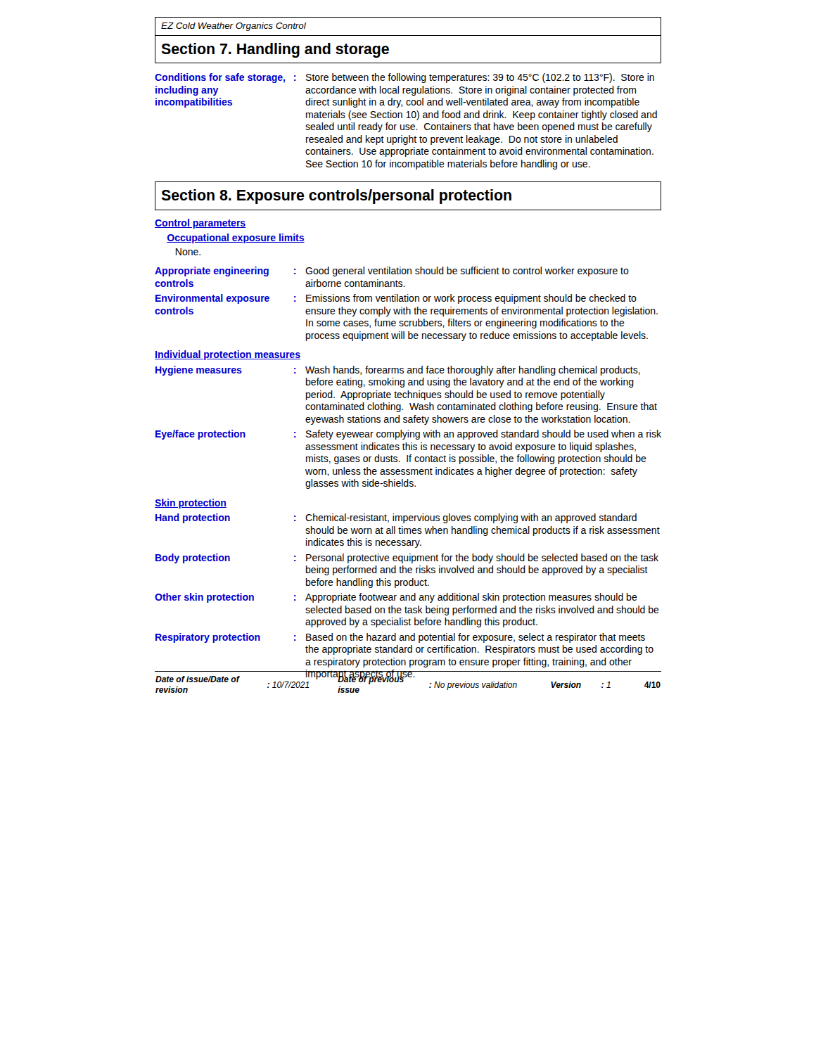EZ Cold Weather Organics Control
Section 7. Handling and storage
| Conditions for safe storage, including any incompatibilities | : | Store between the following temperatures: 39 to 45°C (102.2 to 113°F). Store in accordance with local regulations. Store in original container protected from direct sunlight in a dry, cool and well-ventilated area, away from incompatible materials (see Section 10) and food and drink. Keep container tightly closed and sealed until ready for use. Containers that have been opened must be carefully resealed and kept upright to prevent leakage. Do not store in unlabeled containers. Use appropriate containment to avoid environmental contamination. See Section 10 for incompatible materials before handling or use. |
Section 8. Exposure controls/personal protection
Control parameters
Occupational exposure limits
None.
| Appropriate engineering controls | : | Good general ventilation should be sufficient to control worker exposure to airborne contaminants. |
| Environmental exposure controls | : | Emissions from ventilation or work process equipment should be checked to ensure they comply with the requirements of environmental protection legislation. In some cases, fume scrubbers, filters or engineering modifications to the process equipment will be necessary to reduce emissions to acceptable levels. |
Individual protection measures
| Hygiene measures | : | Wash hands, forearms and face thoroughly after handling chemical products, before eating, smoking and using the lavatory and at the end of the working period. Appropriate techniques should be used to remove potentially contaminated clothing. Wash contaminated clothing before reusing. Ensure that eyewash stations and safety showers are close to the workstation location. |
| Eye/face protection | : | Safety eyewear complying with an approved standard should be used when a risk assessment indicates this is necessary to avoid exposure to liquid splashes, mists, gases or dusts. If contact is possible, the following protection should be worn, unless the assessment indicates a higher degree of protection: safety glasses with side-shields. |
Skin protection
| Hand protection | : | Chemical-resistant, impervious gloves complying with an approved standard should be worn at all times when handling chemical products if a risk assessment indicates this is necessary. |
| Body protection | : | Personal protective equipment for the body should be selected based on the task being performed and the risks involved and should be approved by a specialist before handling this product. |
| Other skin protection | : | Appropriate footwear and any additional skin protection measures should be selected based on the task being performed and the risks involved and should be approved by a specialist before handling this product. |
| Respiratory protection | : | Based on the hazard and potential for exposure, select a respirator that meets the appropriate standard or certification. Respirators must be used according to a respiratory protection program to ensure proper fitting, training, and other important aspects of use. |
| Date of issue/Date of revision | : 10/7/2021 | Date of previous issue | : No previous validation | Version | : 1 | 4/10 |